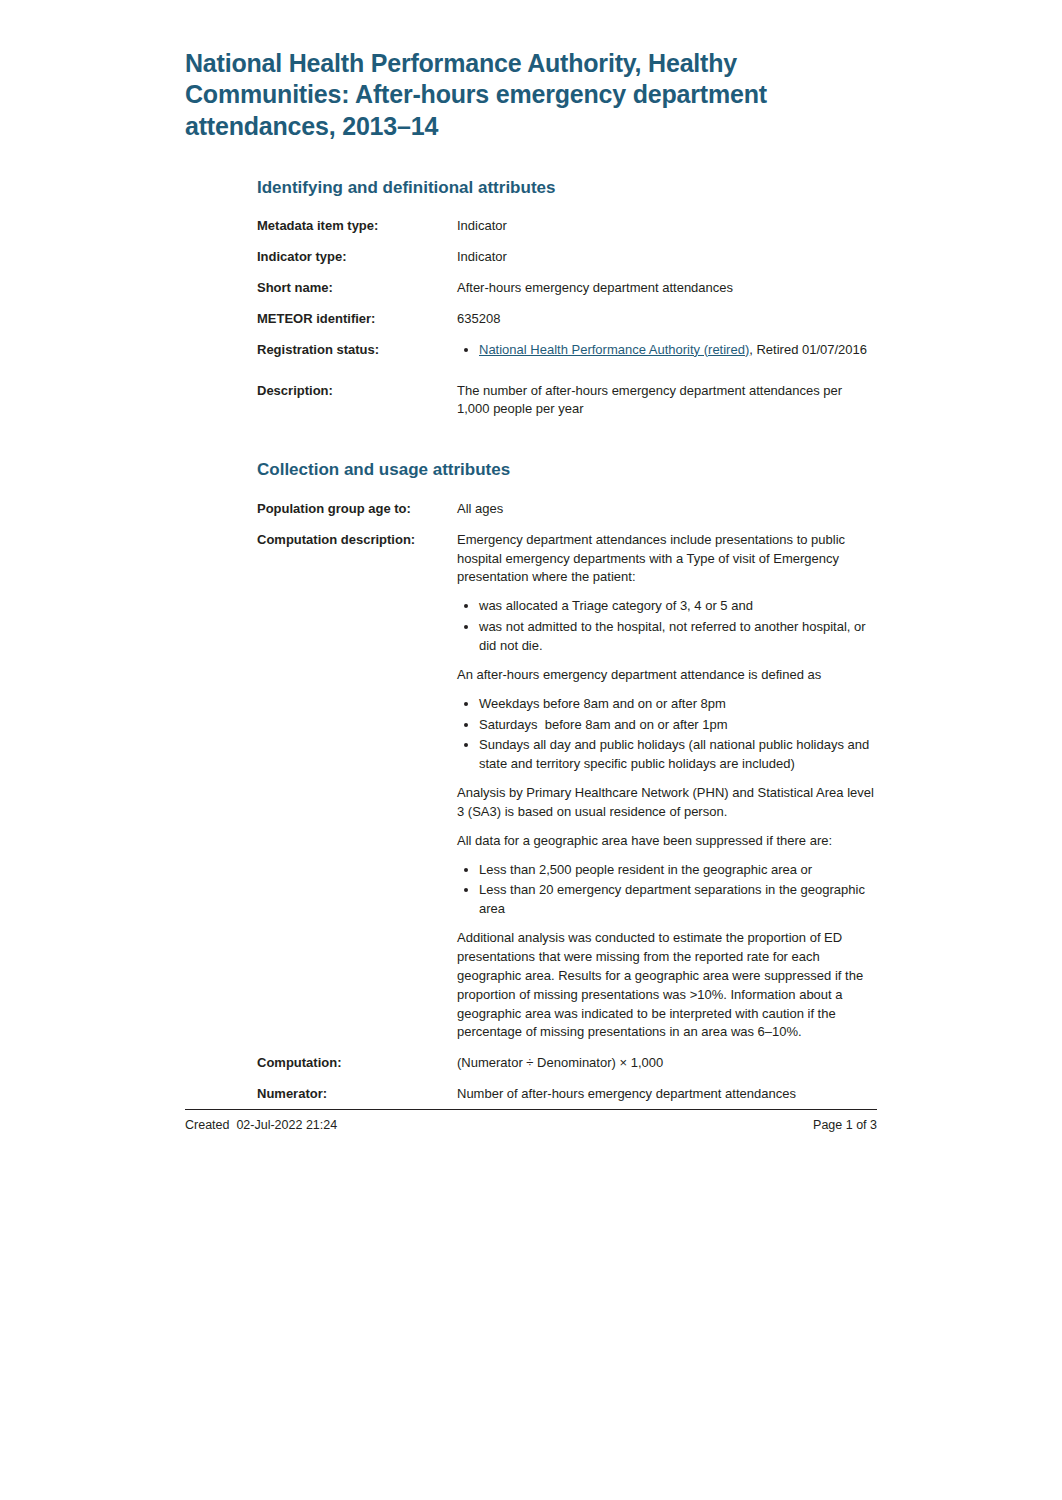National Health Performance Authority, Healthy Communities: After-hours emergency department attendances, 2013–14
Identifying and definitional attributes
| Metadata item type: | Indicator |
| Indicator type: | Indicator |
| Short name: | After-hours emergency department attendances |
| METEOR identifier: | 635208 |
| Registration status: | National Health Performance Authority (retired) , Retired 01/07/2016 |
| Description: | The number of after-hours emergency department attendances per 1,000 people per year |
Collection and usage attributes
| Population group age to: | All ages |
| Computation description: | Emergency department attendances include presentations to public hospital emergency departments with a Type of visit of Emergency presentation where the patient: was allocated a Triage category of 3, 4 or 5 and was not admitted to the hospital, not referred to another hospital, or did not die. An after-hours emergency department attendance is defined as Weekdays before 8am and on or after 8pm Saturdays before 8am and on or after 1pm Sundays all day and public holidays (all national public holidays and state and territory specific public holidays are included) Analysis by Primary Healthcare Network (PHN) and Statistical Area level 3 (SA3) is based on usual residence of person. All data for a geographic area have been suppressed if there are: Less than 2,500 people resident in the geographic area or Less than 20 emergency department separations in the geographic area Additional analysis was conducted to estimate the proportion of ED presentations that were missing from the reported rate for each geographic area. Results for a geographic area were suppressed if the proportion of missing presentations was >10%. Information about a geographic area was indicated to be interpreted with caution if the percentage of missing presentations in an area was 6–10%. |
| Computation: | (Numerator ÷ Denominator) × 1,000 |
| Numerator: | Number of after-hours emergency department attendances |
Created 02-Jul-2022 21:24
Page 1 of 3